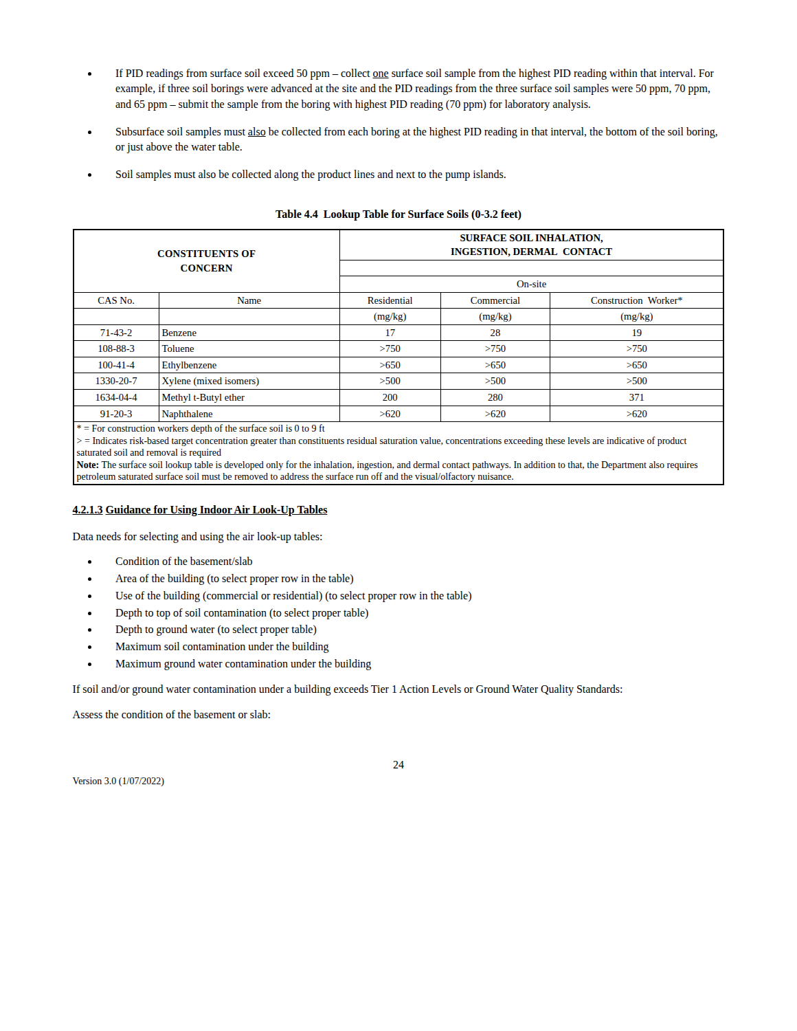If PID readings from surface soil exceed 50 ppm – collect one surface soil sample from the highest PID reading within that interval. For example, if three soil borings were advanced at the site and the PID readings from the three surface soil samples were 50 ppm, 70 ppm, and 65 ppm – submit the sample from the boring with highest PID reading (70 ppm) for laboratory analysis.
Subsurface soil samples must also be collected from each boring at the highest PID reading in that interval, the bottom of the soil boring, or just above the water table.
Soil samples must also be collected along the product lines and next to the pump islands.
Table 4.4 Lookup Table for Surface Soils (0-3.2 feet)
| CONSTITUENTS OF CONCERN | SURFACE SOIL INHALATION, INGESTION, DERMAL CONTACT |
| On-site |
| CAS No. | Name | Residential | Commercial | Construction Worker* |
| | | (mg/kg) | (mg/kg) | (mg/kg) |
| 71-43-2 | Benzene | 17 | 28 | 19 |
| 108-88-3 | Toluene | >750 | >750 | >750 |
| 100-41-4 | Ethylbenzene | >650 | >650 | >650 |
| 1330-20-7 | Xylene (mixed isomers) | >500 | >500 | >500 |
| 1634-04-4 | Methyl t-Butyl ether | 200 | 280 | 371 |
| 91-20-3 | Naphthalene | >620 | >620 | >620 |
| * = For construction workers depth of the surface soil is 0 to 9 ft > = Indicates risk-based target concentration greater than constituents residual saturation value, concentrations exceeding these levels are indicative of product saturated soil and removal is required Note: The surface soil lookup table is developed only for the inhalation, ingestion, and dermal contact pathways. In addition to that, the Department also requires petroleum saturated surface soil must be removed to address the surface run off and the visual/olfactory nuisance. |
4.2.1.3 Guidance for Using Indoor Air Look-Up Tables
Data needs for selecting and using the air look-up tables:
Condition of the basement/slab
Area of the building (to select proper row in the table)
Use of the building (commercial or residential) (to select proper row in the table)
Depth to top of soil contamination (to select proper table)
Depth to ground water (to select proper table)
Maximum soil contamination under the building
Maximum ground water contamination under the building
If soil and/or ground water contamination under a building exceeds Tier 1 Action Levels or Ground Water Quality Standards:
Assess the condition of the basement or slab:
24
Version 3.0 (1/07/2022)